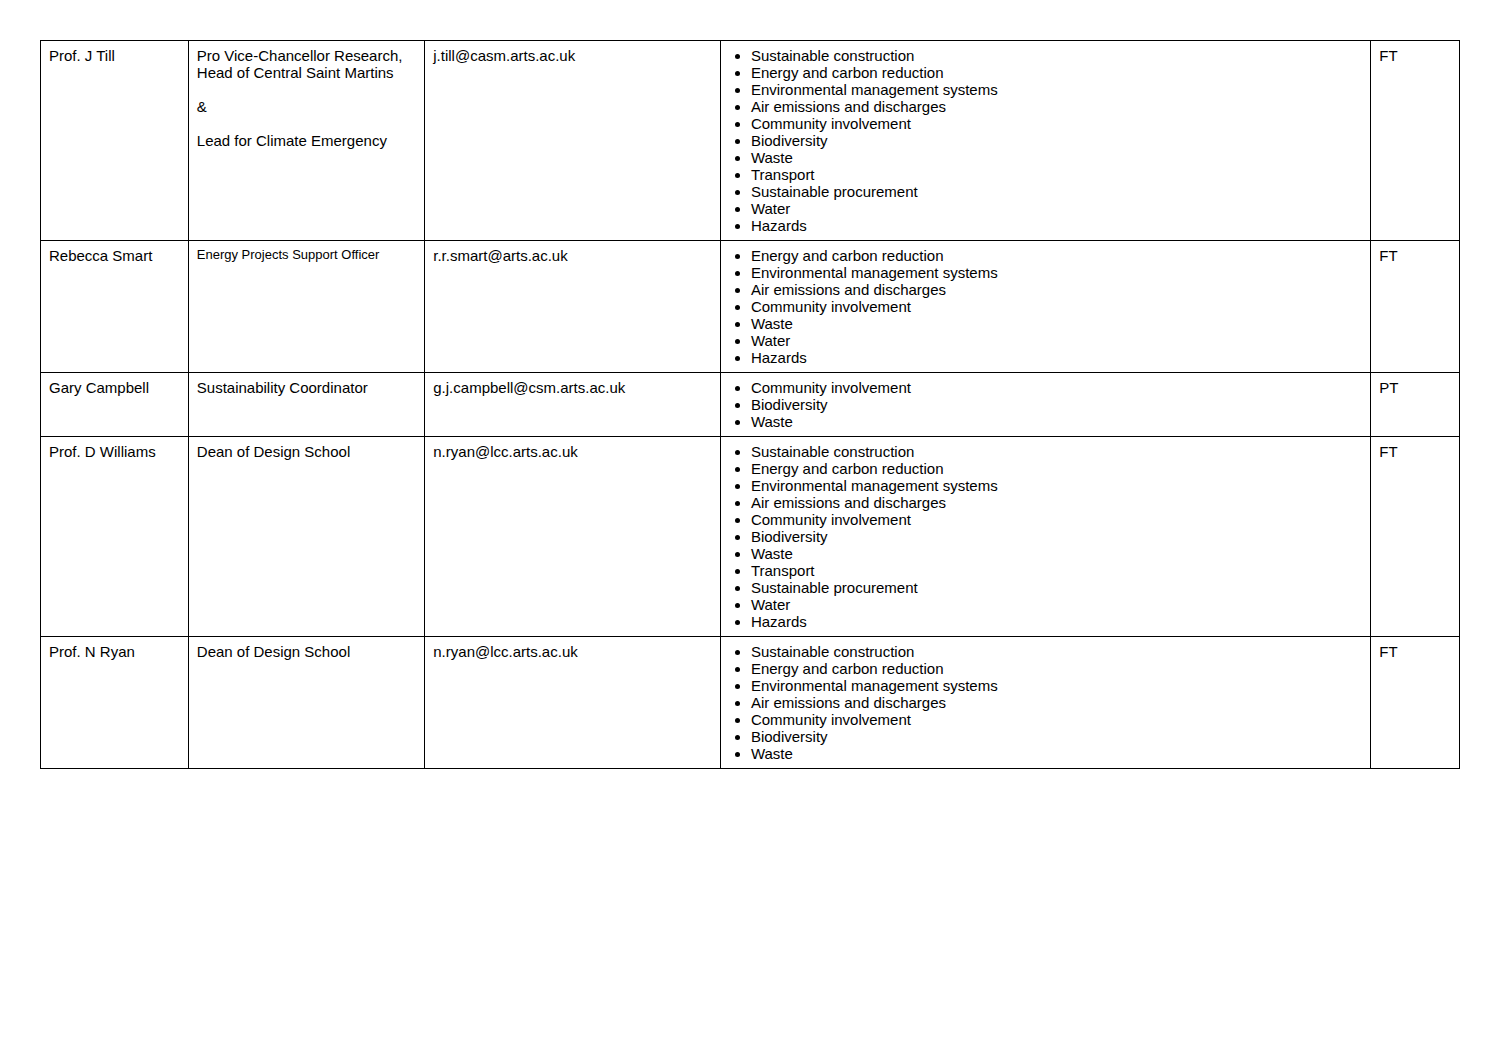| Prof. J Till | Pro Vice-Chancellor Research, Head of Central Saint Martins & Lead for Climate Emergency | j.till@casm.arts.ac.uk | Sustainable construction Energy and carbon reduction Environmental management systems Air emissions and discharges Community involvement Biodiversity Waste Transport Sustainable procurement Water Hazards | FT |
| Rebecca Smart | Energy Projects Support Officer | r.r.smart@arts.ac.uk | Energy and carbon reduction Environmental management systems Air emissions and discharges Community involvement Waste Water Hazards | FT |
| Gary Campbell | Sustainability Coordinator | g.j.campbell@csm.arts.ac.uk | Community involvement Biodiversity Waste | PT |
| Prof. D Williams | Dean of Design School | n.ryan@lcc.arts.ac.uk | Sustainable construction Energy and carbon reduction Environmental management systems Air emissions and discharges Community involvement Biodiversity Waste Transport Sustainable procurement Water Hazards | FT |
| Prof. N Ryan | Dean of Design School | n.ryan@lcc.arts.ac.uk | Sustainable construction Energy and carbon reduction Environmental management systems Air emissions and discharges Community involvement Biodiversity Waste | FT |